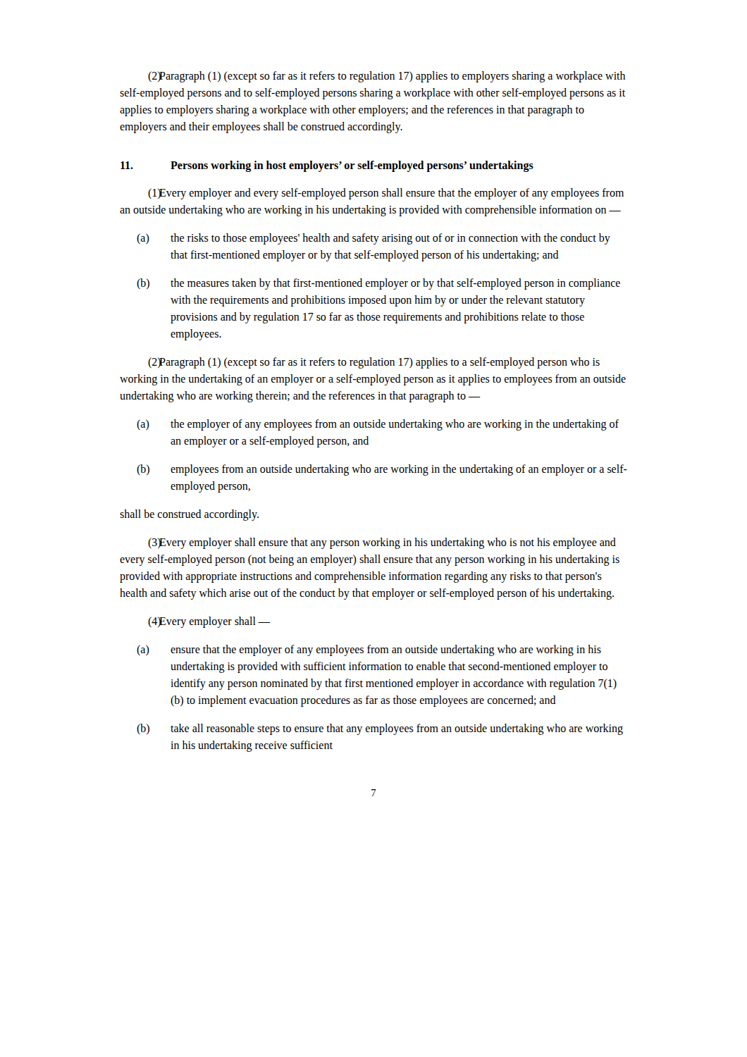(2) Paragraph (1) (except so far as it refers to regulation 17) applies to employers sharing a workplace with self-employed persons and to self-employed persons sharing a workplace with other self-employed persons as it applies to employers sharing a workplace with other employers; and the references in that paragraph to employers and their employees shall be construed accordingly.
11. Persons working in host employers’ or self-employed persons’ undertakings
(1) Every employer and every self-employed person shall ensure that the employer of any employees from an outside undertaking who are working in his undertaking is provided with comprehensible information on —
(a) the risks to those employees' health and safety arising out of or in connection with the conduct by that first-mentioned employer or by that self-employed person of his undertaking; and
(b) the measures taken by that first-mentioned employer or by that self-employed person in compliance with the requirements and prohibitions imposed upon him by or under the relevant statutory provisions and by regulation 17 so far as those requirements and prohibitions relate to those employees.
(2) Paragraph (1) (except so far as it refers to regulation 17) applies to a self-employed person who is working in the undertaking of an employer or a self-employed person as it applies to employees from an outside undertaking who are working therein; and the references in that paragraph to —
(a) the employer of any employees from an outside undertaking who are working in the undertaking of an employer or a self-employed person, and
(b) employees from an outside undertaking who are working in the undertaking of an employer or a self-employed person,
shall be construed accordingly.
(3) Every employer shall ensure that any person working in his undertaking who is not his employee and every self-employed person (not being an employer) shall ensure that any person working in his undertaking is provided with appropriate instructions and comprehensible information regarding any risks to that person's health and safety which arise out of the conduct by that employer or self-employed person of his undertaking.
(4) Every employer shall —
(a) ensure that the employer of any employees from an outside undertaking who are working in his undertaking is provided with sufficient information to enable that second-mentioned employer to identify any person nominated by that first mentioned employer in accordance with regulation 7(1)(b) to implement evacuation procedures as far as those employees are concerned; and
(b) take all reasonable steps to ensure that any employees from an outside undertaking who are working in his undertaking receive sufficient
7